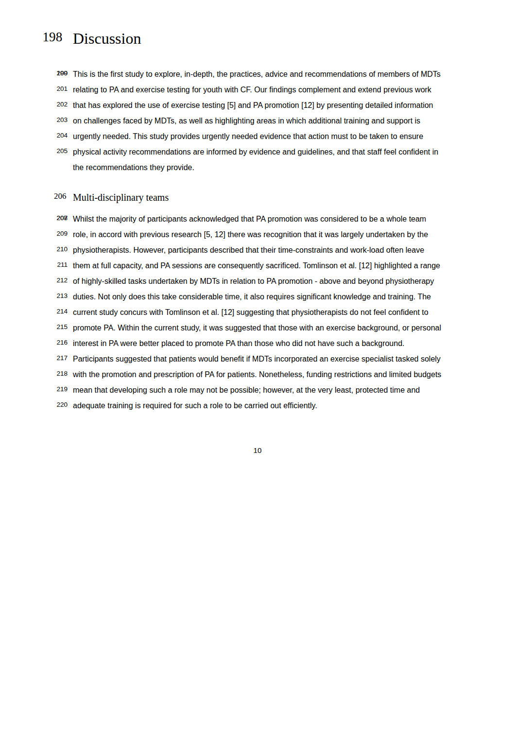198 Discussion
199 This is the first study to explore, in-depth, the practices, advice and recommendations of members 200of MDTs relating to PA and exercise testing for youth with CF. Our findings complement and extend 201previous work that has explored the use of exercise testing [5] and PA promotion [12] by presenting 202detailed information on challenges faced by MDTs, as well as highlighting areas in which additional 203training and support is urgently needed. This study provides urgently needed evidence that action 204must to be taken to ensure physical activity recommendations are informed by evidence and 205guidelines, and that staff feel confident in the recommendations they provide.
206 Multi-disciplinary teams
207 Whilst the majority of participants acknowledged that PA promotion was considered to be a whole 208team role, in accord with previous research [5, 12] there was recognition that it was largely 209undertaken by the physiotherapists. However, participants described that their time-constraints and 210work-load often leave them at full capacity, and PA sessions are consequently sacrificed. Tomlinson 211et al. [12] highlighted a range of highly-skilled tasks undertaken by MDTs in relation to PA promotion 212- above and beyond physiotherapy duties. Not only does this take considerable time, it also requires 213significant knowledge and training. The current study concurs with Tomlinson et al. [12] suggesting 214that physiotherapists do not feel confident to promote PA. Within the current study, it was 215suggested that those with an exercise background, or personal interest in PA were better placed to 216promote PA than those who did not have such a background. Participants suggested that patients 217would benefit if MDTs incorporated an exercise specialist tasked solely with the promotion and 218prescription of PA for patients. Nonetheless, funding restrictions and limited budgets mean that 219developing such a role may not be possible; however, at the very least, protected time and adequate 220training is required for such a role to be carried out efficiently.
10